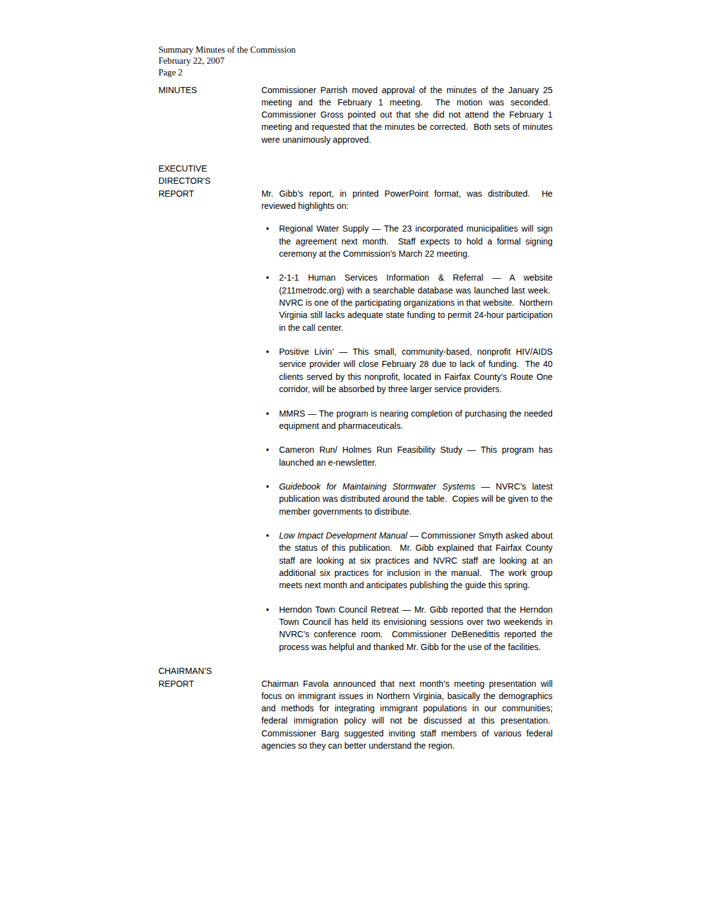Summary Minutes of the Commission
February 22, 2007
Page 2
| MINUTES | Commissioner Parrish moved approval of the minutes of the January 25 meeting and the February 1 meeting. The motion was seconded. Commissioner Gross pointed out that she did not attend the February 1 meeting and requested that the minutes be corrected. Both sets of minutes were unanimously approved. |
| EXECUTIVE DIRECTOR'S REPORT | Mr. Gibb’s report, in printed PowerPoint format, was distributed. He reviewed highlights on: Regional Water Supply — The 23 incorporated municipalities will sign the agreement next month. Staff expects to hold a formal signing ceremony at the Commission’s March 22 meeting. 2-1-1 Human Services Information & Referral — A website (211metrodc.org) with a searchable database was launched last week. NVRC is one of the participating organizations in that website. Northern Virginia still lacks adequate state funding to permit 24-hour participation in the call center. Positive Livin’ — This small, community-based, nonprofit HIV/AIDS service provider will close February 28 due to lack of funding. The 40 clients served by this nonprofit, located in Fairfax County’s Route One corridor, will be absorbed by three larger service providers. MMRS — The program is nearing completion of purchasing the needed equipment and pharmaceuticals. Cameron Run/ Holmes Run Feasibility Study — This program has launched an e-newsletter. Guidebook for Maintaining Stormwater Systems — NVRC’s latest publication was distributed around the table. Copies will be given to the member governments to distribute. Low Impact Development Manual — Commissioner Smyth asked about the status of this publication. Mr. Gibb explained that Fairfax County staff are looking at six practices and NVRC staff are looking at an additional six practices for inclusion in the manual. The work group meets next month and anticipates publishing the guide this spring. Herndon Town Council Retreat — Mr. Gibb reported that the Herndon Town Council has held its envisioning sessions over two weekends in NVRC’s conference room. Commissioner DeBenedittis reported the process was helpful and thanked Mr. Gibb for the use of the facilities. |
| CHAIRMAN’S REPORT | Chairman Favola announced that next month’s meeting presentation will focus on immigrant issues in Northern Virginia, basically the demographics and methods for integrating immigrant populations in our communities; federal immigration policy will not be discussed at this presentation. Commissioner Barg suggested inviting staff members of various federal agencies so they can better understand the region. |